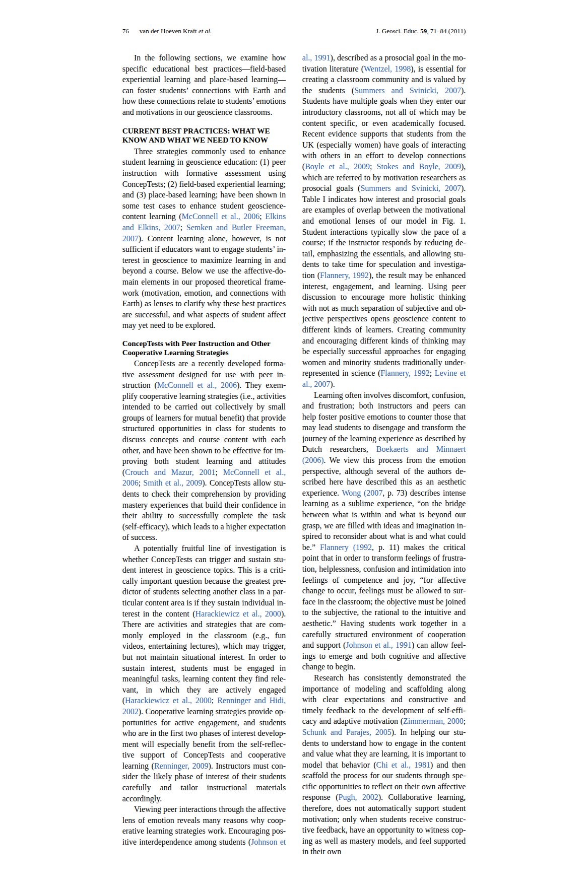76van der Hoeven Kraft et al. J. Geosci. Educ. 59, 71–84 (2011)
In the following sections, we examine how specific educational best practices—field-based experiential learning and place-based learning—can foster students’ connections with Earth and how these connections relate to students’ emotions and motivations in our geoscience classrooms.
Current Best Practices: What We Know and What We Need to Know
Three strategies commonly used to enhance student learning in geoscience education: (1) peer instruction with formative assessment using ConcepTests; (2) field-based experiential learning; and (3) place-based learning; have been shown in some test cases to enhance student geoscience-content learning (McConnell et al., 2006; Elkins and Elkins, 2007; Semken and Butler Freeman, 2007). Content learning alone, however, is not sufficient if educators want to engage students’ interest in geoscience to maximize learning in and beyond a course. Below we use the affective-domain elements in our proposed theoretical framework (motivation, emotion, and connections with Earth) as lenses to clarify why these best practices are successful, and what aspects of student affect may yet need to be explored.
ConcepTests with Peer Instruction and Other Cooperative Learning Strategies
ConcepTests are a recently developed formative assessment designed for use with peer instruction (McConnell et al., 2006). They exemplify cooperative learning strategies (i.e., activities intended to be carried out collectively by small groups of learners for mutual benefit) that provide structured opportunities in class for students to discuss concepts and course content with each other, and have been shown to be effective for improving both student learning and attitudes (Crouch and Mazur, 2001; McConnell et al., 2006; Smith et al., 2009). ConcepTests allow students to check their comprehension by providing mastery experiences that build their confidence in their ability to successfully complete the task (self-efficacy), which leads to a higher expectation of success.
A potentially fruitful line of investigation is whether ConcepTests can trigger and sustain student interest in geoscience topics. This is a critically important question because the greatest predictor of students selecting another class in a particular content area is if they sustain individual interest in the content (Harackiewicz et al., 2000). There are activities and strategies that are commonly employed in the classroom (e.g., fun videos, entertaining lectures), which may trigger, but not maintain situational interest. In order to sustain interest, students must be engaged in meaningful tasks, learning content they find relevant, in which they are actively engaged (Harackiewicz et al., 2000; Renninger and Hidi, 2002). Cooperative learning strategies provide opportunities for active engagement, and students who are in the first two phases of interest development will especially benefit from the self-reflective support of ConcepTests and cooperative learning (Renninger, 2009). Instructors must consider the likely phase of interest of their students carefully and tailor instructional materials accordingly.
Viewing peer interactions through the affective lens of emotion reveals many reasons why cooperative learning strategies work. Encouraging positive interdependence among students (Johnson et al., 1991), described as a prosocial goal in the motivation literature (Wentzel, 1998), is essential for creating a classroom community and is valued by the students (Summers and Svinicki, 2007). Students have multiple goals when they enter our introductory classrooms, not all of which may be content specific, or even academically focused. Recent evidence supports that students from the UK (especially women) have goals of interacting with others in an effort to develop connections (Boyle et al., 2009; Stokes and Boyle, 2009), which are referred to by motivation researchers as prosocial goals (Summers and Svinicki, 2007). Table I indicates how interest and prosocial goals are examples of overlap between the motivational and emotional lenses of our model in Fig. 1. Student interactions typically slow the pace of a course; if the instructor responds by reducing detail, emphasizing the essentials, and allowing students to take time for speculation and investigation (Flannery, 1992), the result may be enhanced interest, engagement, and learning. Using peer discussion to encourage more holistic thinking with not as much separation of subjective and objective perspectives opens geoscience content to different kinds of learners. Creating community and encouraging different kinds of thinking may be especially successful approaches for engaging women and minority students traditionally under-represented in science (Flannery, 1992; Levine et al., 2007).
Learning often involves discomfort, confusion, and frustration; both instructors and peers can help foster positive emotions to counter those that may lead students to disengage and transform the journey of the learning experience as described by Dutch researchers, Boekaerts and Minnaert (2006). We view this process from the emotion perspective, although several of the authors described here have described this as an aesthetic experience. Wong (2007, p. 73) describes intense learning as a sublime experience, “on the bridge between what is within and what is beyond our grasp, we are filled with ideas and imagination inspired to reconsider about what is and what could be.” Flannery (1992, p. 11) makes the critical point that in order to transform feelings of frustration, helplessness, confusion and intimidation into feelings of competence and joy, “for affective change to occur, feelings must be allowed to surface in the classroom; the objective must be joined to the subjective, the rational to the intuitive and aesthetic.” Having students work together in a carefully structured environment of cooperation and support (Johnson et al., 1991) can allow feelings to emerge and both cognitive and affective change to begin.
Research has consistently demonstrated the importance of modeling and scaffolding along with clear expectations and constructive and timely feedback to the development of self-efficacy and adaptive motivation (Zimmerman, 2000; Schunk and Parajes, 2005). In helping our students to understand how to engage in the content and value what they are learning, it is important to model that behavior (Chi et al., 1981) and then scaffold the process for our students through specific opportunities to reflect on their own affective response (Pugh, 2002). Collaborative learning, therefore, does not automatically support student motivation; only when students receive constructive feedback, have an opportunity to witness coping as well as mastery models, and feel supported in their own